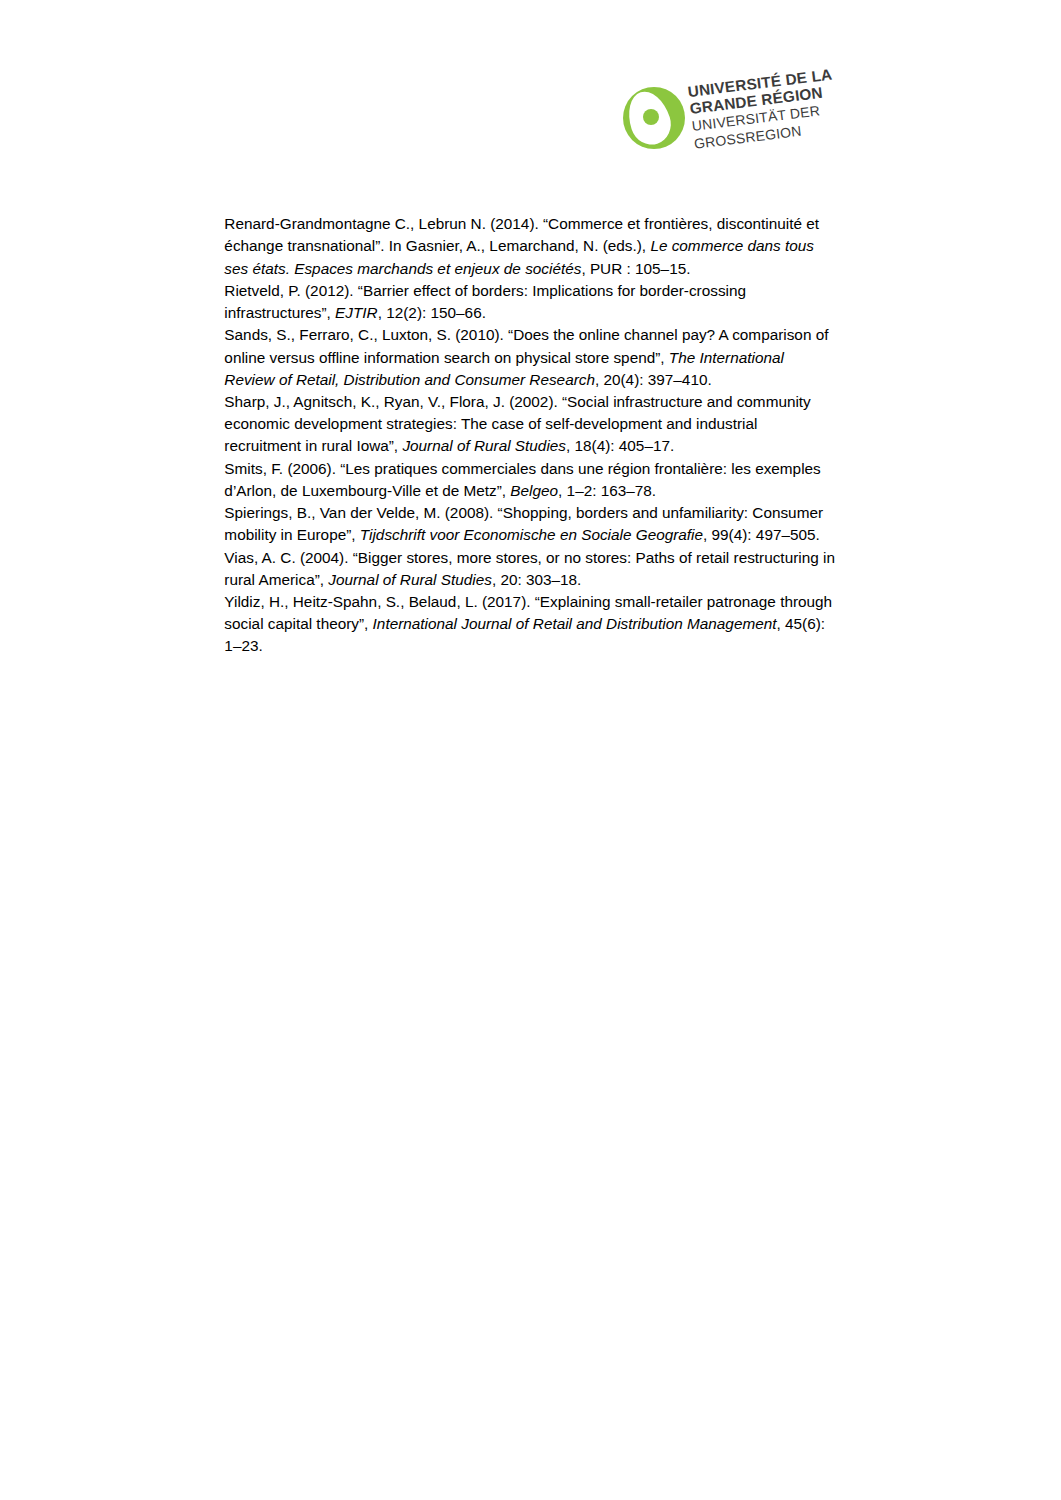UNIVERSITÉ DE LA
GRANDE RÉGION
UNIVERSITÄT DER
GROSSREGION
Renard-Grandmontagne C., Lebrun N. (2014). “Commerce et frontières, discontinuité et échange transnational”. In Gasnier, A., Lemarchand, N. (eds.), Le commerce dans tous ses états. Espaces marchands et enjeux de sociétés, PUR : 105–15.
Rietveld, P. (2012). “Barrier effect of borders: Implications for border-crossing infrastructures”, EJTIR, 12(2): 150–66.
Sands, S., Ferraro, C., Luxton, S. (2010). “Does the online channel pay? A comparison of online versus offline information search on physical store spend”, The International Review of Retail, Distribution and Consumer Research, 20(4): 397–410.
Sharp, J., Agnitsch, K., Ryan, V., Flora, J. (2002). “Social infrastructure and community economic development strategies: The case of self-development and industrial recruitment in rural Iowa”, Journal of Rural Studies, 18(4): 405–17.
Smits, F. (2006). “Les pratiques commerciales dans une région frontalière: les exemples d’Arlon, de Luxembourg-Ville et de Metz”, Belgeo, 1–2: 163–78.
Spierings, B., Van der Velde, M. (2008). “Shopping, borders and unfamiliarity: Consumer mobility in Europe”, Tijdschrift voor Economische en Sociale Geografie, 99(4): 497–505.
Vias, A. C. (2004). “Bigger stores, more stores, or no stores: Paths of retail restructuring in rural America”, Journal of Rural Studies, 20: 303–18.
Yildiz, H., Heitz-Spahn, S., Belaud, L. (2017). “Explaining small-retailer patronage through social capital theory”, International Journal of Retail and Distribution Management, 45(6): 1–23.